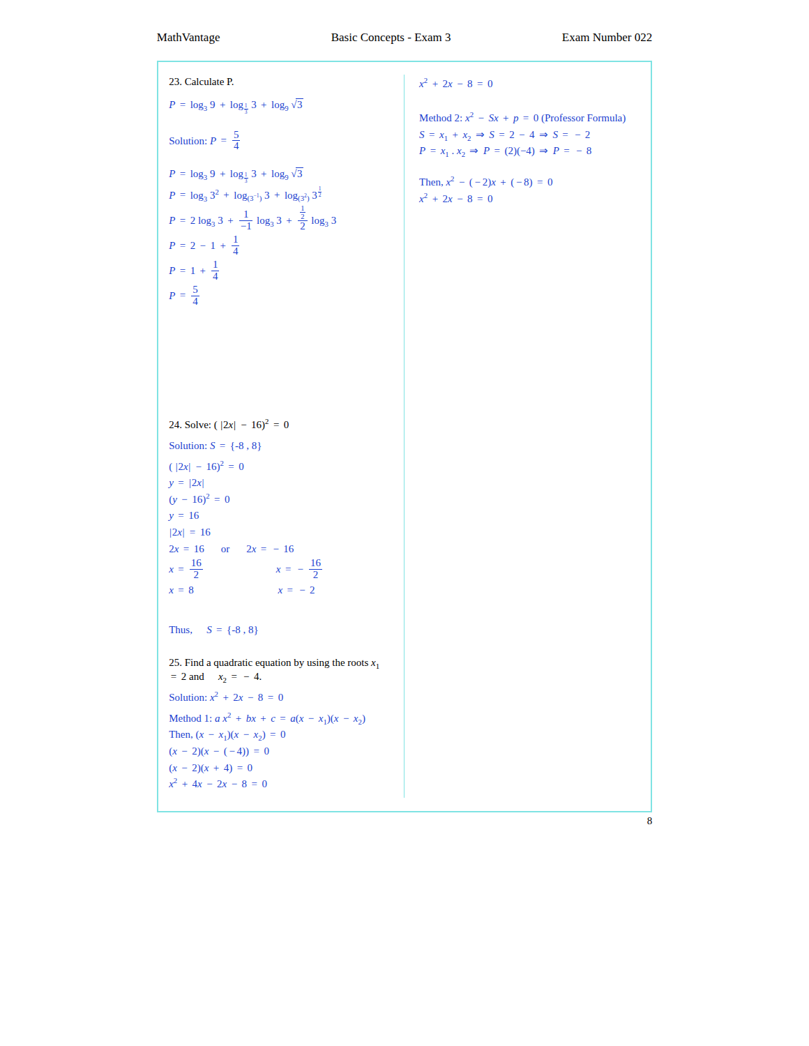MathVantage
Basic Concepts - Exam 3
Exam Number 022
23. Calculate P.
P = log3 9 + log13 3 + log9 √3
Solution: P = 54
P = log3 9 + log13 3 + log9 √3
P = log3 32 + log(3−1) 3 + log(32) 312
P = 2 log3 3 + 1−1 log3 3 + 122 log3 3
P = 2 − 1 + 14
P = 1 + 14
P = 54
24. Solve: ( |2x| − 16)2 = 0
Solution: S = {-8 , 8}
( |2x| − 16)2 = 0
y = |2x|
(y − 16)2 = 0
y = 16
|2x| = 16
2x = 16 or 2x = − 16
x = 162 x = − 162
x = 8 x = − 2
Thus, S = {-8 , 8}
25. Find a quadratic equation by using the roots x1 = 2 and x2 = − 4.
Solution: x2 + 2x − 8 = 0
Method 1: a x2 + bx + c = a(x − x1)(x − x2)
Then, (x − x1)(x − x2) = 0
(x − 2)(x − (−4)) = 0
(x − 2)(x + 4) = 0
x2 + 4x − 2x − 8 = 0
x2 + 2x − 8 = 0
Method 2: x2 − Sx + p = 0 (Professor Formula)
S = x1 + x2 ⇒ S = 2 − 4 ⇒ S = − 2
P = x1 . x2 ⇒ P = (2)(−4) ⇒ P = − 8
Then, x2 − (−2)x + (−8) = 0
x2 + 2x − 8 = 0
8